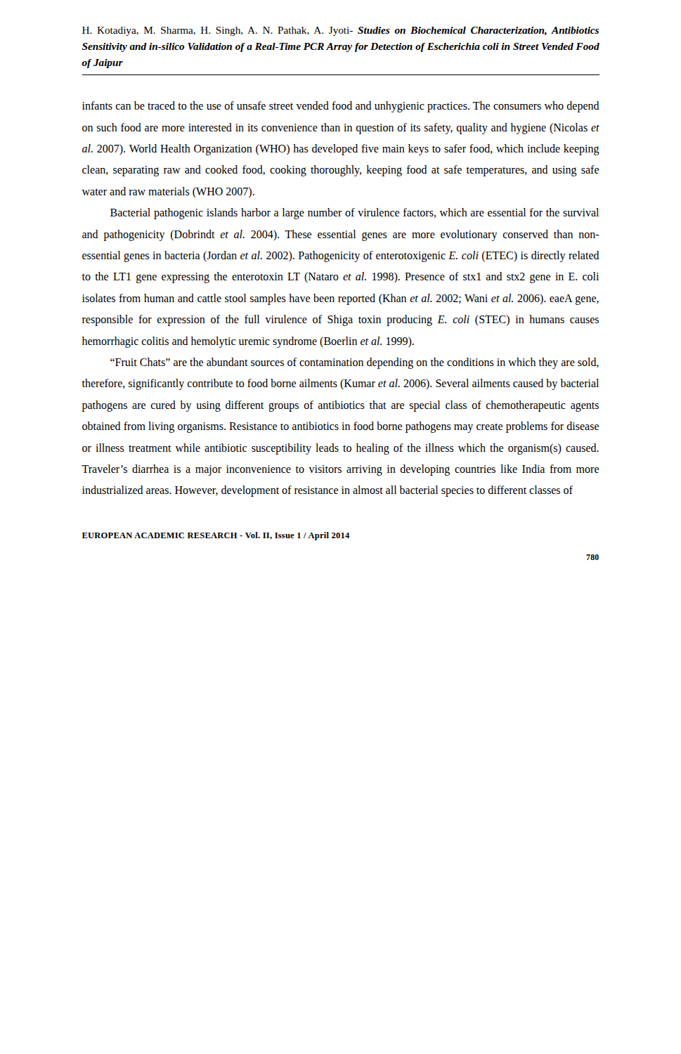H. Kotadiya, M. Sharma, H. Singh, A. N. Pathak, A. Jyoti- Studies on Biochemical Characterization, Antibiotics Sensitivity and in-silico Validation of a Real-Time PCR Array for Detection of Escherichia coli in Street Vended Food of Jaipur
infants can be traced to the use of unsafe street vended food and unhygienic practices. The consumers who depend on such food are more interested in its convenience than in question of its safety, quality and hygiene (Nicolas et al. 2007). World Health Organization (WHO) has developed five main keys to safer food, which include keeping clean, separating raw and cooked food, cooking thoroughly, keeping food at safe temperatures, and using safe water and raw materials (WHO 2007).
Bacterial pathogenic islands harbor a large number of virulence factors, which are essential for the survival and pathogenicity (Dobrindt et al. 2004). These essential genes are more evolutionary conserved than non-essential genes in bacteria (Jordan et al. 2002). Pathogenicity of enterotoxigenic E. coli (ETEC) is directly related to the LT1 gene expressing the enterotoxin LT (Nataro et al. 1998). Presence of stx1 and stx2 gene in E. coli isolates from human and cattle stool samples have been reported (Khan et al. 2002; Wani et al. 2006). eaeA gene, responsible for expression of the full virulence of Shiga toxin producing E. coli (STEC) in humans causes hemorrhagic colitis and hemolytic uremic syndrome (Boerlin et al. 1999).
“Fruit Chats” are the abundant sources of contamination depending on the conditions in which they are sold, therefore, significantly contribute to food borne ailments (Kumar et al. 2006). Several ailments caused by bacterial pathogens are cured by using different groups of antibiotics that are special class of chemotherapeutic agents obtained from living organisms. Resistance to antibiotics in food borne pathogens may create problems for disease or illness treatment while antibiotic susceptibility leads to healing of the illness which the organism(s) caused. Traveler’s diarrhea is a major inconvenience to visitors arriving in developing countries like India from more industrialized areas. However, development of resistance in almost all bacterial species to different classes of
EUROPEAN ACADEMIC RESEARCH - Vol. II, Issue 1 / April 2014
780